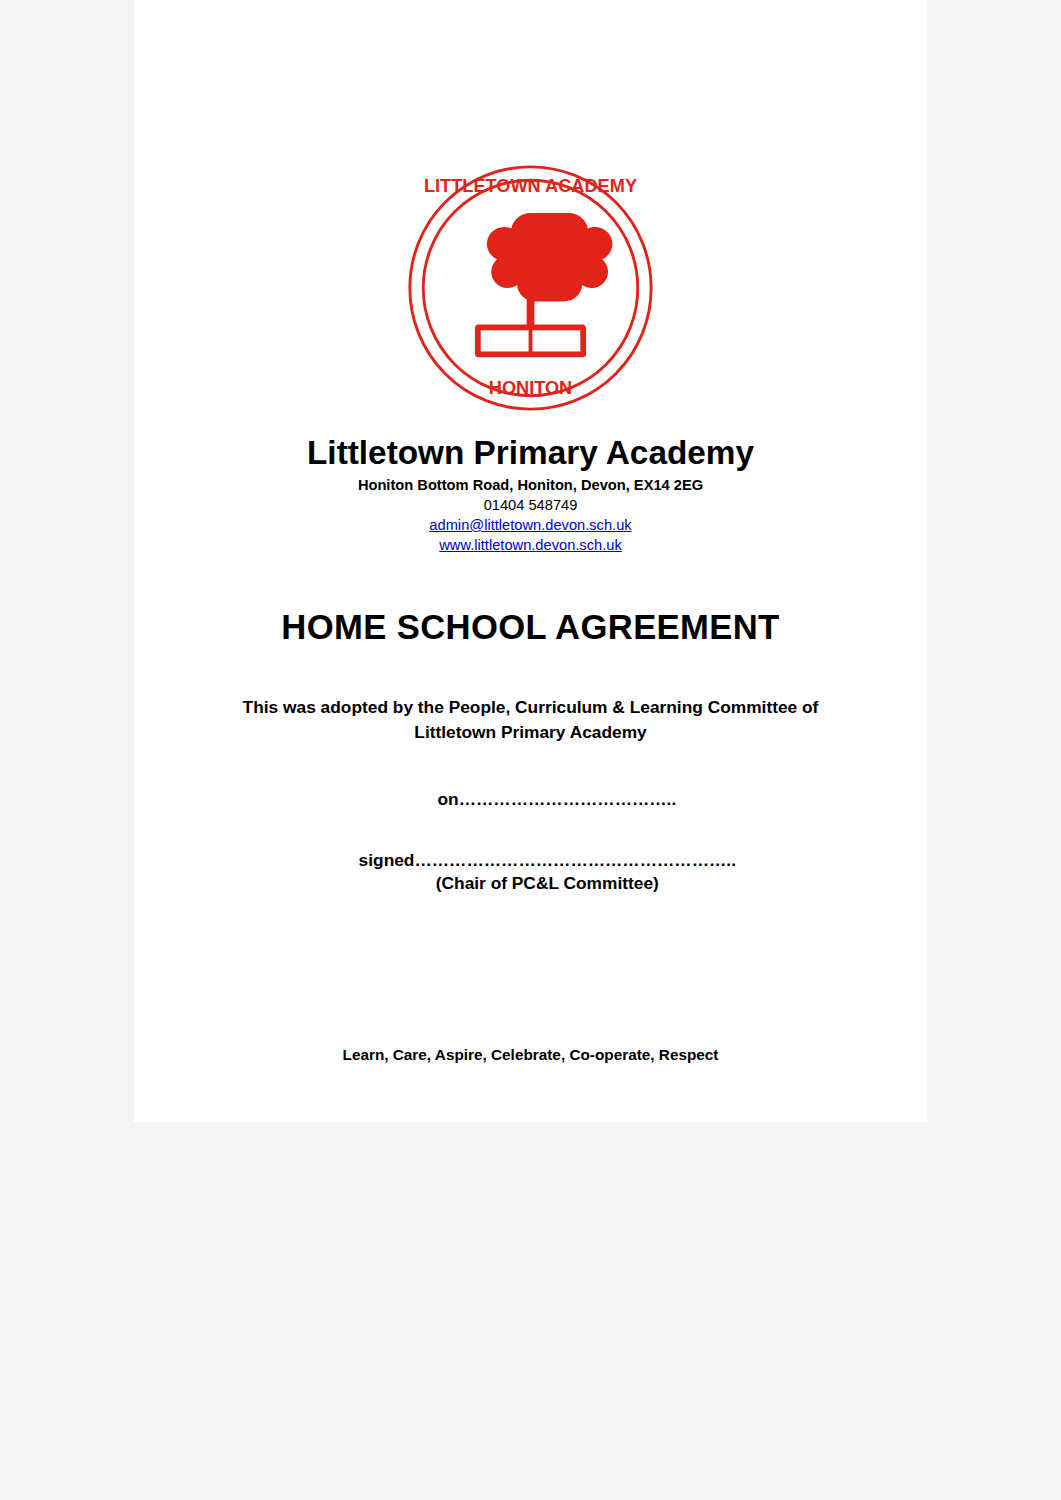Littletown Primary Academy
Honiton Bottom Road, Honiton, Devon, EX14 2EG
01404 548749
admin@littletown.devon.sch.uk
www.littletown.devon.sch.uk
HOME SCHOOL AGREEMENT
This was adopted by the People, Curriculum & Learning Committee of
Littletown Primary Academy
on………………………………..
signed………………………………………………..
(Chair of PC&L Committee)
Learn, Care, Aspire, Celebrate, Co-operate, Respect